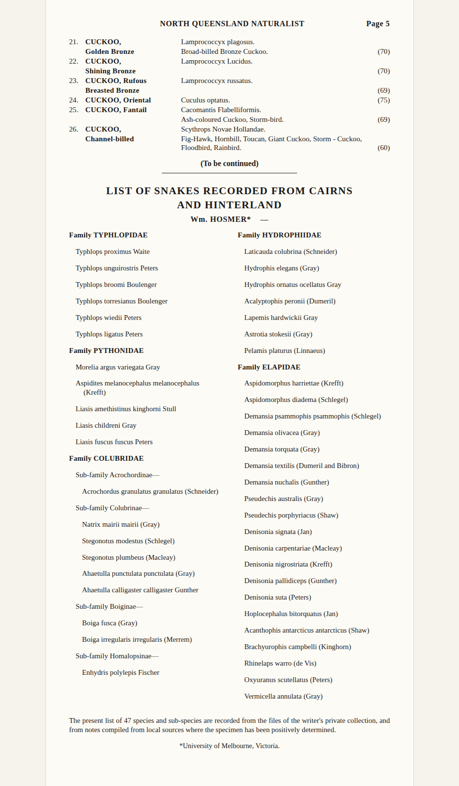NORTH QUEENSLAND NATURALIST Page 5
| 21. | CUCKOO, | Lamprococcyx plagosus. | |
| | Golden Bronze | Broad-billed Bronze Cuckoo. | (70) |
| 22. | CUCKOO, | Lamprococcyx Lucidus. | |
| | Shining Bronze | | (70) |
| 23. | CUCKOO, Rufous | Lamprococcyx russatus. | |
| | Breasted Bronze | | (69) |
| 24. | CUCKOO, Oriental | Cuculus optatus. | (75) |
| 25. | CUCKOO, Fantail | Cacomantis Flabelliformis. | |
| | | Ash-coloured Cuckoo, Storm-bird. | (69) |
| 26. | CUCKOO, | Scythrops Novae Hollandae. | |
| | Channel-billed | Fig-Hawk, Hornbill, Toucan, Giant Cuckoo, Storm - Cuckoo, Floodbird, Rainbird. | (60) |
(To be continued)
LIST OF SNAKES RECORDED FROM CAIRNS
AND HINTERLAND
Wm. HOSMER*—
Family TYPHLOPIDAE
Typhlops proximus Waite
Typhlops unguirostris Peters
Typhlops broomi Boulenger
Typhlops torresianus Boulenger
Typhlops wiedii Peters
Typhlops ligatus Peters
Family PYTHONIDAE
Morelia argus variegata Gray
Aspidites melanocephalus melanocephalus (Krefft)
Liasis amethistinus kinghorni Stull
Liasis childreni Gray
Liasis fuscus fuscus Peters
Family COLUBRIDAE
Sub-family Acrochordinae—
Acrochordus granulatus granulatus (Schneider)
Sub-family Colubrinae—
Natrix mairii mairii (Gray)
Stegonotus modestus (Schlegel)
Stegonotus plumbeus (Macleay)
Ahaetulla punctulata punctulata (Gray)
Ahaetulla calligaster calligaster Gunther
Sub-family Boiginae—
Boiga fusca (Gray)
Boiga irregularis irregularis (Merrem)
Sub-family Homalopsinae—
Enhydris polylepis Fischer
Family HYDROPHIIDAE
Laticauda colubrina (Schneider)
Hydrophis elegans (Gray)
Hydrophis ornatus ocellatus Gray
Acalyptophis peronii (Dumeril)
Lapemis hardwickii Gray
Astrotia stokesii (Gray)
Pelamis platurus (Linnaeus)
Family ELAPIDAE
Aspidomorphus harriettae (Krefft)
Aspidomorphus diadema (Schlegel)
Demansia psammophis psammophis (Schlegel)
Demansia olivacea (Gray)
Demansia torquata (Gray)
Demansia textilis (Dumeril and Bibron)
Demansia nuchalis (Gunther)
Pseudechis australis (Gray)
Pseudechis porphyriacus (Shaw)
Denisonia signata (Jan)
Denisonia carpentariae (Macleay)
Denisonia nigrostriata (Krefft)
Denisonia pallidiceps (Gunther)
Denisonia suta (Peters)
Hoplocephalus bitorquatus (Jan)
Acanthophis antarcticus antarcticus (Shaw)
Brachyurophis campbelli (Kinghorn)
Rhinelaps warro (de Vis)
Oxyuranus scutellatus (Peters)
Vermicella annulata (Gray)
The present list of 47 species and sub-species are recorded from the files of the writer's private collection, and from notes compiled from local sources where the specimen has been positively determined.
*University of Melbourne, Victoria.